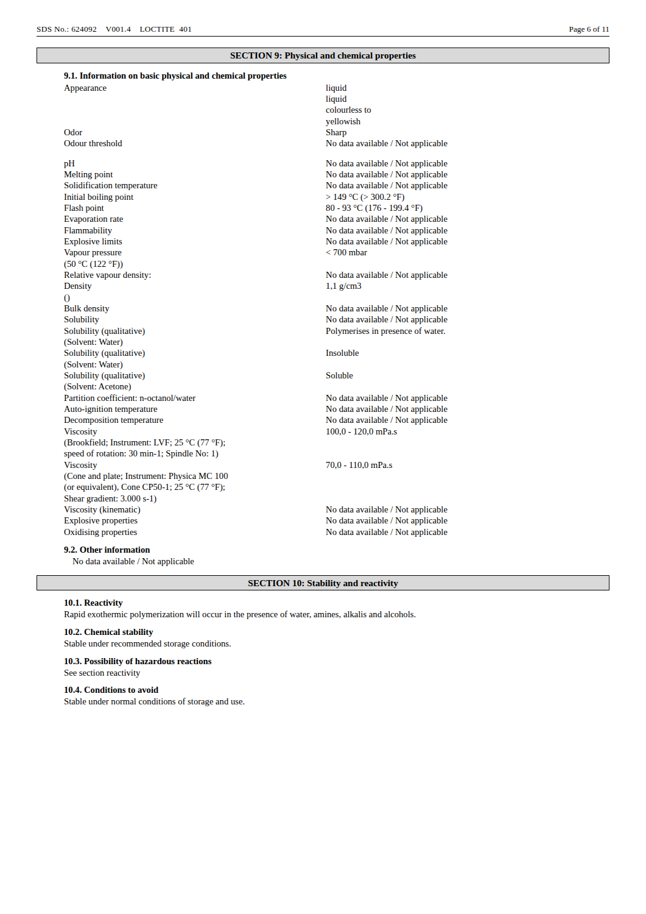SDS No.: 624092 V001.4 LOCTITE 401
Page 6 of 11
SECTION 9: Physical and chemical properties
9.1. Information on basic physical and chemical properties
| Appearance | liquid |
| | liquid |
| | colourless to |
| | yellowish |
| Odor | Sharp |
| Odour threshold | No data available / Not applicable |
| pH | No data available / Not applicable |
| Melting point | No data available / Not applicable |
| Solidification temperature | No data available / Not applicable |
| Initial boiling point | > 149 °C (> 300.2 °F) |
| Flash point | 80 - 93 °C (176 - 199.4 °F) |
| Evaporation rate | No data available / Not applicable |
| Flammability | No data available / Not applicable |
| Explosive limits | No data available / Not applicable |
| Vapour pressure | < 700 mbar |
| (50 °C (122 °F)) | |
| Relative vapour density: | No data available / Not applicable |
| Density | 1,1 g/cm3 |
| () | |
| Bulk density | No data available / Not applicable |
| Solubility | No data available / Not applicable |
| Solubility (qualitative) | Polymerises in presence of water. |
| (Solvent: Water) | |
| Solubility (qualitative) | Insoluble |
| (Solvent: Water) | |
| Solubility (qualitative) | Soluble |
| (Solvent: Acetone) | |
| Partition coefficient: n-octanol/water | No data available / Not applicable |
| Auto-ignition temperature | No data available / Not applicable |
| Decomposition temperature | No data available / Not applicable |
| Viscosity | 100,0 - 120,0 mPa.s |
| (Brookfield; Instrument: LVF; 25 °C (77 °F); speed of rotation: 30 min-1; Spindle No: 1) | |
| Viscosity | 70,0 - 110,0 mPa.s |
| (Cone and plate; Instrument: Physica MC 100 (or equivalent), Cone CP50-1; 25 °C (77 °F); Shear gradient: 3.000 s-1) | |
| Viscosity (kinematic) | No data available / Not applicable |
| Explosive properties | No data available / Not applicable |
| Oxidising properties | No data available / Not applicable |
9.2. Other information
No data available / Not applicable
SECTION 10: Stability and reactivity
10.1. Reactivity
Rapid exothermic polymerization will occur in the presence of water, amines, alkalis and alcohols.
10.2. Chemical stability
Stable under recommended storage conditions.
10.3. Possibility of hazardous reactions
See section reactivity
10.4. Conditions to avoid
Stable under normal conditions of storage and use.